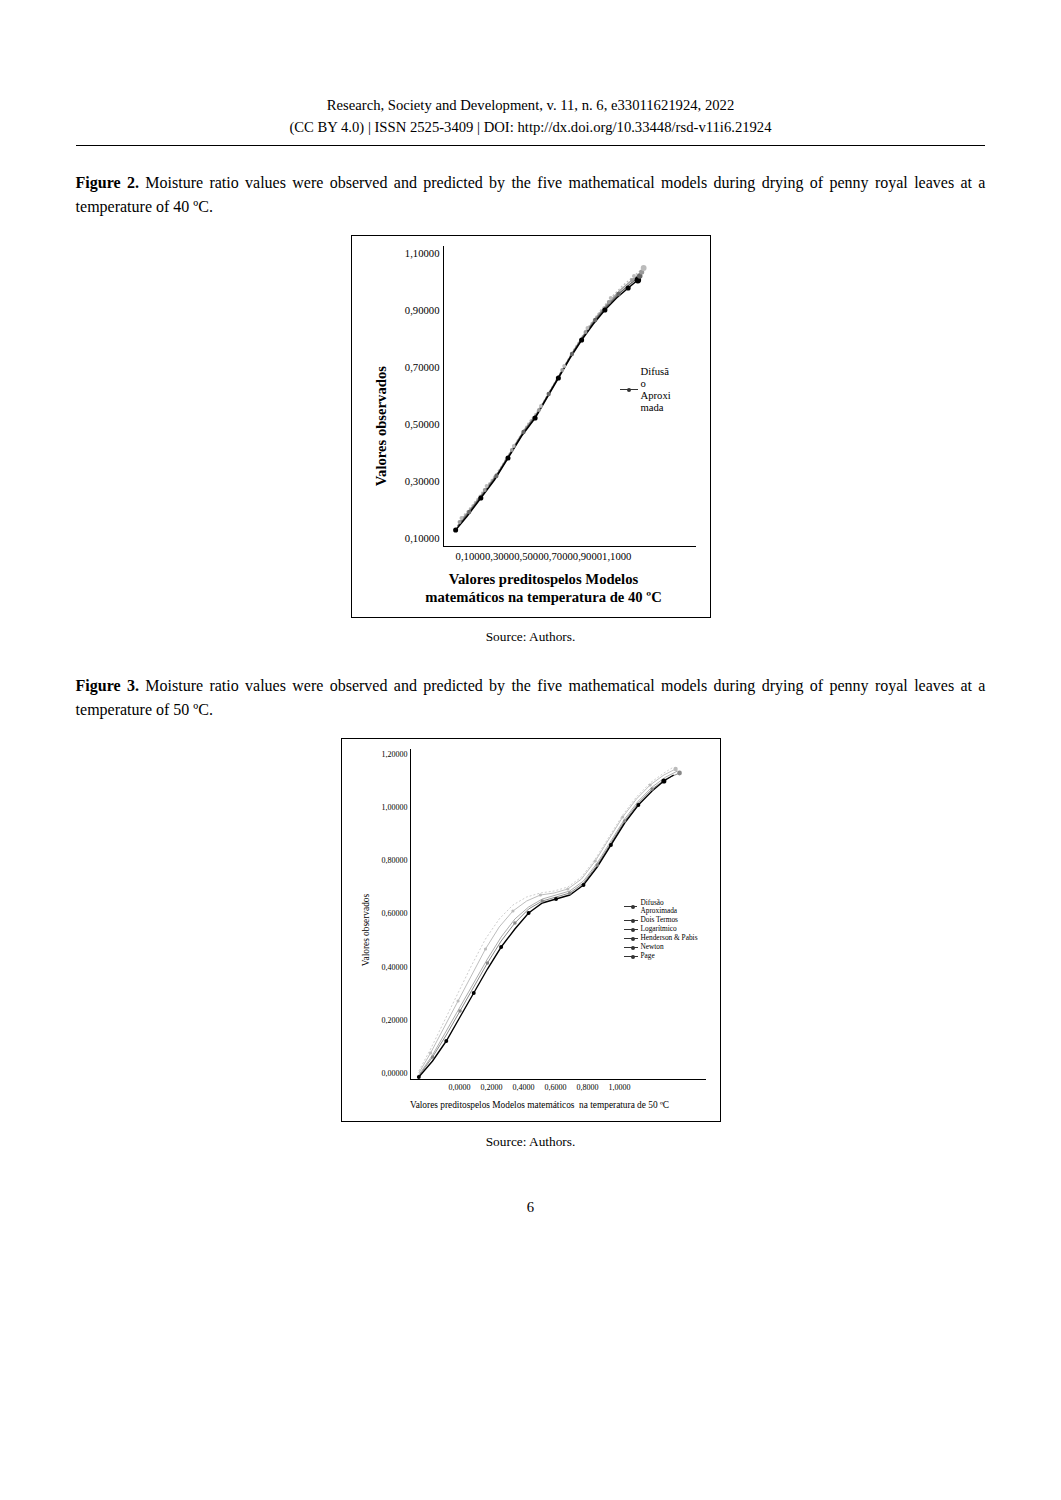Research, Society and Development, v. 11, n. 6, e33011621924, 2022 (CC BY 4.0) | ISSN 2525-3409 | DOI: http://dx.doi.org/10.33448/rsd-v11i6.21924
Figure 2. Moisture ratio values were observed and predicted by the five mathematical models during drying of penny royal leaves at a temperature of 40 ºC.
Valores observados
1,10000 0,90000 0,70000 0,50000 0,30000 0,10000
Difusã
o
Aproxi
mada
0,10000,30000,50000,70000,90001,1000
Valores preditospelos Modelos
matemáticos na temperatura de 40 ºC
Source: Authors.
Figure 3. Moisture ratio values were observed and predicted by the five mathematical models during drying of penny royal leaves at a temperature of 50 ºC.
Valores observados
1,20000 1,00000 0,80000 0,60000 0,40000 0,20000 0,00000
Difusão Aproximada
Dois Termos
Logarítmico
Henderson & Pabis
Newton
Page
0,0000 0,2000 0,4000 0,6000 0,8000 1,0000
Valores preditospelos Modelos matemáticos na temperatura de 50 ºC
Source: Authors.
6